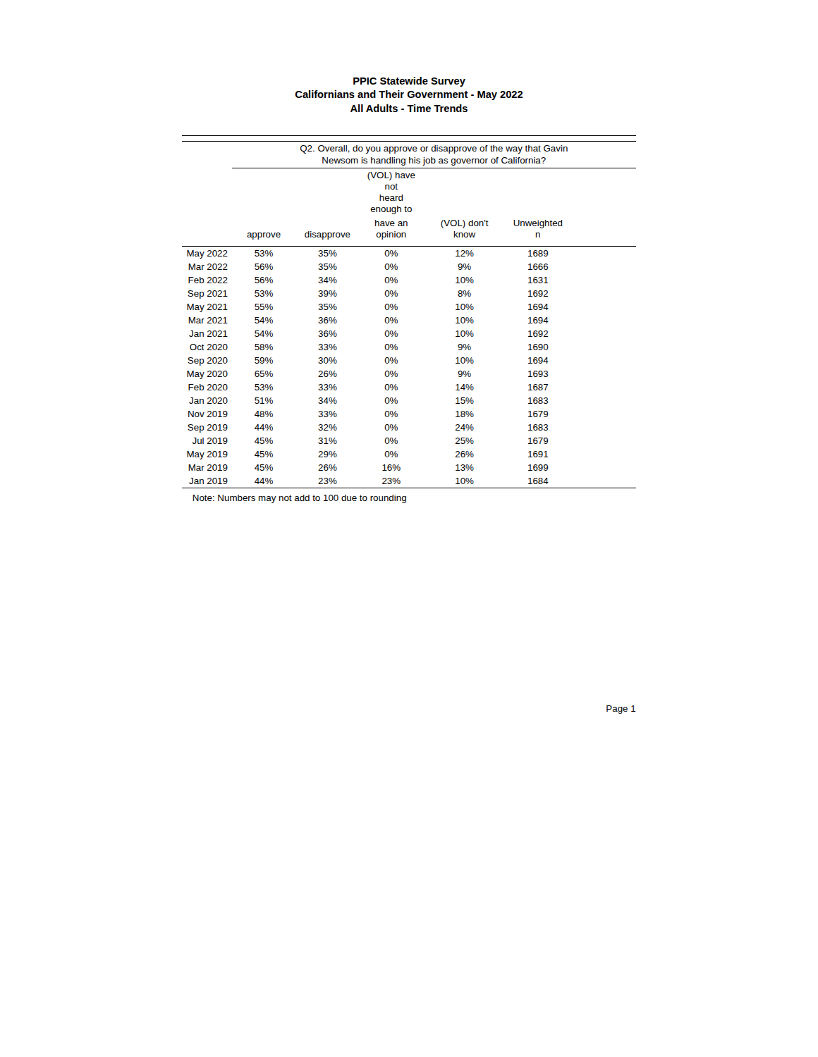PPIC Statewide Survey
Californians and Their Government - May 2022
All Adults - Time Trends
| | Q2. Overall, do you approve or disapprove of the way that Gavin Newsom is handling his job as governor of California? |
| | | | (VOL) have not heard enough to | | | |
| | approve | disapprove | have an opinion | (VOL) don't know | Unweighted n | |
| May 2022 | 53% | 35% | 0% | 12% | 1689 | |
| Mar 2022 | 56% | 35% | 0% | 9% | 1666 | |
| Feb 2022 | 56% | 34% | 0% | 10% | 1631 | |
| Sep 2021 | 53% | 39% | 0% | 8% | 1692 | |
| May 2021 | 55% | 35% | 0% | 10% | 1694 | |
| Mar 2021 | 54% | 36% | 0% | 10% | 1694 | |
| Jan 2021 | 54% | 36% | 0% | 10% | 1692 | |
| Oct 2020 | 58% | 33% | 0% | 9% | 1690 | |
| Sep 2020 | 59% | 30% | 0% | 10% | 1694 | |
| May 2020 | 65% | 26% | 0% | 9% | 1693 | |
| Feb 2020 | 53% | 33% | 0% | 14% | 1687 | |
| Jan 2020 | 51% | 34% | 0% | 15% | 1683 | |
| Nov 2019 | 48% | 33% | 0% | 18% | 1679 | |
| Sep 2019 | 44% | 32% | 0% | 24% | 1683 | |
| Jul 2019 | 45% | 31% | 0% | 25% | 1679 | |
| May 2019 | 45% | 29% | 0% | 26% | 1691 | |
| Mar 2019 | 45% | 26% | 16% | 13% | 1699 | |
| Jan 2019 | 44% | 23% | 23% | 10% | 1684 | |
Note: Numbers may not add to 100 due to rounding
Page 1